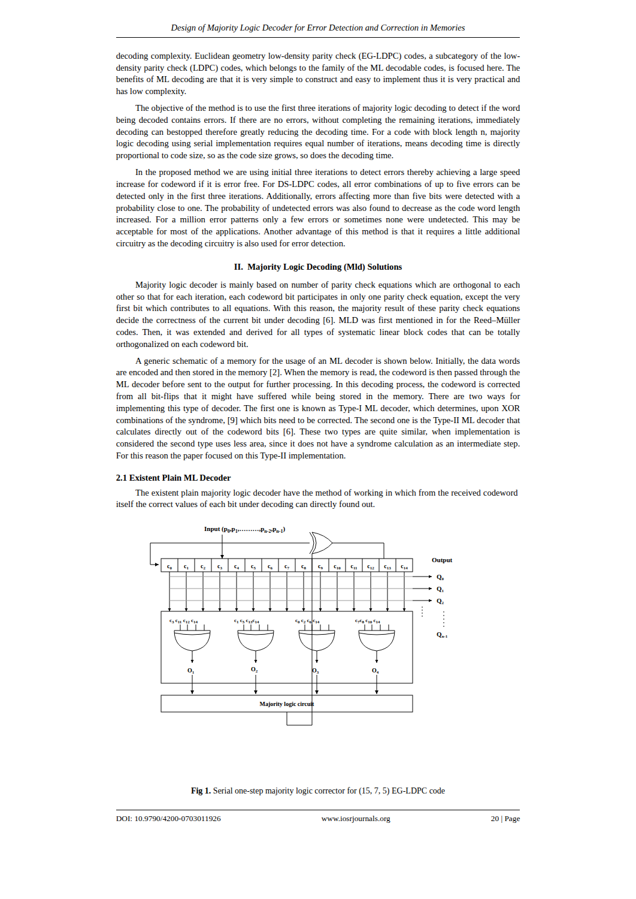Design of Majority Logic Decoder for Error Detection and Correction in Memories
decoding complexity. Euclidean geometry low-density parity check (EG-LDPC) codes, a subcategory of the low-density parity check (LDPC) codes, which belongs to the family of the ML decodable codes, is focused here. The benefits of ML decoding are that it is very simple to construct and easy to implement thus it is very practical and has low complexity.
The objective of the method is to use the first three iterations of majority logic decoding to detect if the word being decoded contains errors. If there are no errors, without completing the remaining iterations, immediately decoding can bestopped therefore greatly reducing the decoding time. For a code with block length n, majority logic decoding using serial implementation requires equal number of iterations, means decoding time is directly proportional to code size, so as the code size grows, so does the decoding time.
In the proposed method we are using initial three iterations to detect errors thereby achieving a large speed increase for codeword if it is error free. For DS-LDPC codes, all error combinations of up to five errors can be detected only in the first three iterations. Additionally, errors affecting more than five bits were detected with a probability close to one. The probability of undetected errors was also found to decrease as the code word length increased. For a million error patterns only a few errors or sometimes none were undetected. This may be acceptable for most of the applications. Another advantage of this method is that it requires a little additional circuitry as the decoding circuitry is also used for error detection.
II. Majority Logic Decoding (Mld) Solutions
Majority logic decoder is mainly based on number of parity check equations which are orthogonal to each other so that for each iteration, each codeword bit participates in only one parity check equation, except the very first bit which contributes to all equations. With this reason, the majority result of these parity check equations decide the correctness of the current bit under decoding [6]. MLD was first mentioned in for the Reed–Müller codes. Then, it was extended and derived for all types of systematic linear block codes that can be totally orthogonalized on each codeword bit.
A generic schematic of a memory for the usage of an ML decoder is shown below. Initially, the data words are encoded and then stored in the memory [2]. When the memory is read, the codeword is then passed through the ML decoder before sent to the output for further processing. In this decoding process, the codeword is corrected from all bit-flips that it might have suffered while being stored in the memory. There are two ways for implementing this type of decoder. The first one is known as Type-I ML decoder, which determines, upon XOR combinations of the syndrome, [9] which bits need to be corrected. The second one is the Type-II ML decoder that calculates directly out of the codeword bits [6]. These two types are quite similar, when implementation is considered the second type uses less area, since it does not have a syndrome calculation as an intermediate step. For this reason the paper focused on this Type-II implementation.
2.1 Existent Plain ML Decoder
The existent plain majority logic decoder have the method of working in which from the received codeword itself the correct values of each bit under decoding can directly found out.
Input (p0,p1,………,pn-2,pn-1) c0 c1 c2 c3 c4 c5 c6 c7 c8 c9 c10 c11 c12 c13 c14 Output Q0 Q1 Q2 Qn-1 c3 c11 c12 c14 c1 c5 c13c14 c0 c2 c6 c14 c7c8 c10 c14 O1 O2 O3 O4 Majority logic circuit
Fig 1. Serial one-step majority logic corrector for (15, 7, 5) EG-LDPC code
DOI: 10.9790/4200-0703011926 www.iosrjournals.org 20 | Page